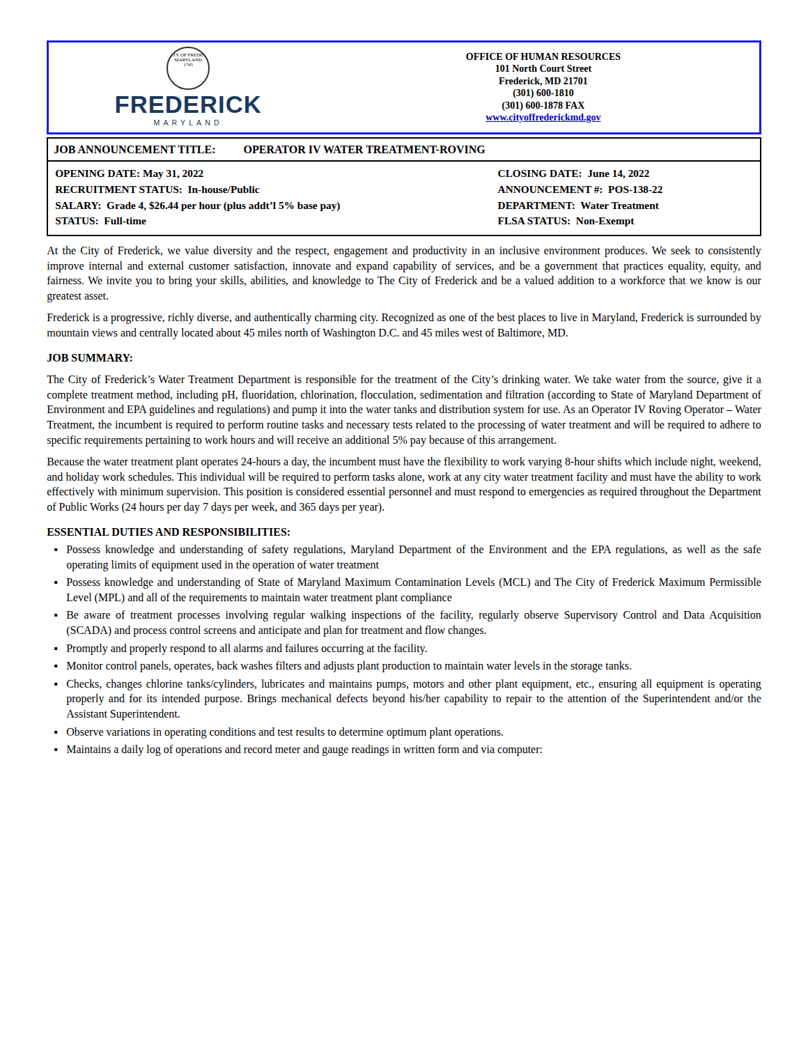CITY OF FREDERICK
MARYLAND
1745
FREDERICK
MARYLAND
OFFICE OF HUMAN RESOURCES
101 North Court Street
Frederick, MD 21701
(301) 600-1810
(301) 600-1878 FAX
www.cityoffrederickmd.gov
JOB ANNOUNCEMENT TITLE: OPERATOR IV WATER TREATMENT-ROVING
| OPENING DATE: May 31, 2022 | CLOSING DATE: June 14, 2022 |
| RECRUITMENT STATUS: In-house/Public | ANNOUNCEMENT #: POS-138-22 |
| SALARY: Grade 4, $26.44 per hour (plus addt’l 5% base pay) | DEPARTMENT: Water Treatment |
| STATUS: Full-time | FLSA STATUS: Non-Exempt |
At the City of Frederick, we value diversity and the respect, engagement and productivity in an inclusive environment produces. We seek to consistently improve internal and external customer satisfaction, innovate and expand capability of services, and be a government that practices equality, equity, and fairness. We invite you to bring your skills, abilities, and knowledge to The City of Frederick and be a valued addition to a workforce that we know is our greatest asset.
Frederick is a progressive, richly diverse, and authentically charming city. Recognized as one of the best places to live in Maryland, Frederick is surrounded by mountain views and centrally located about 45 miles north of Washington D.C. and 45 miles west of Baltimore, MD.
JOB SUMMARY:
The City of Frederick’s Water Treatment Department is responsible for the treatment of the City’s drinking water. We take water from the source, give it a complete treatment method, including pH, fluoridation, chlorination, flocculation, sedimentation and filtration (according to State of Maryland Department of Environment and EPA guidelines and regulations) and pump it into the water tanks and distribution system for use. As an Operator IV Roving Operator – Water Treatment, the incumbent is required to perform routine tasks and necessary tests related to the processing of water treatment and will be required to adhere to specific requirements pertaining to work hours and will receive an additional 5% pay because of this arrangement.
Because the water treatment plant operates 24-hours a day, the incumbent must have the flexibility to work varying 8-hour shifts which include night, weekend, and holiday work schedules. This individual will be required to perform tasks alone, work at any city water treatment facility and must have the ability to work effectively with minimum supervision. This position is considered essential personnel and must respond to emergencies as required throughout the Department of Public Works (24 hours per day 7 days per week, and 365 days per year).
ESSENTIAL DUTIES AND RESPONSIBILITIES:
Possess knowledge and understanding of safety regulations, Maryland Department of the Environment and the EPA regulations, as well as the safe operating limits of equipment used in the operation of water treatment
Possess knowledge and understanding of State of Maryland Maximum Contamination Levels (MCL) and The City of Frederick Maximum Permissible Level (MPL) and all of the requirements to maintain water treatment plant compliance
Be aware of treatment processes involving regular walking inspections of the facility, regularly observe Supervisory Control and Data Acquisition (SCADA) and process control screens and anticipate and plan for treatment and flow changes.
Promptly and properly respond to all alarms and failures occurring at the facility.
Monitor control panels, operates, back washes filters and adjusts plant production to maintain water levels in the storage tanks.
Checks, changes chlorine tanks/cylinders, lubricates and maintains pumps, motors and other plant equipment, etc., ensuring all equipment is operating properly and for its intended purpose. Brings mechanical defects beyond his/her capability to repair to the attention of the Superintendent and/or the Assistant Superintendent.
Observe variations in operating conditions and test results to determine optimum plant operations.
Maintains a daily log of operations and record meter and gauge readings in written form and via computer: